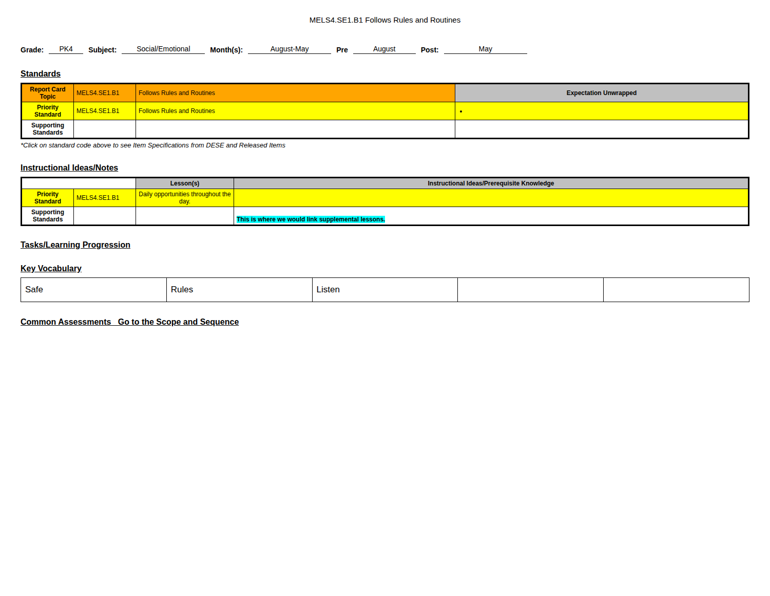MELS4.SE1.B1 Follows Rules and Routines
Grade: PK4 Subject: Social/Emotional Month(s): August-May Pre August Post: May
Standards
| Report Card Topic | MELS4.SE1.B1 | Follows Rules and Routines | Expectation Unwrapped |
| Priority Standard | MELS4.SE1.B1 | Follows Rules and Routines | |
| Supporting Standards | | | |
*Click on standard code above to see Item Specifications from DESE and Released Items
Instructional Ideas/Notes
| | Lesson(s) | Instructional Ideas/Prerequisite Knowledge |
| Priority Standard | MELS4.SE1.B1 | Daily opportunities throughout the day. | |
| Supporting Standards | | | This is where we would link supplemental lessons. |
Tasks/Learning Progression
Key Vocabulary
| Safe | Rules | Listen | | |
Common Assessments Go to the Scope and Sequence